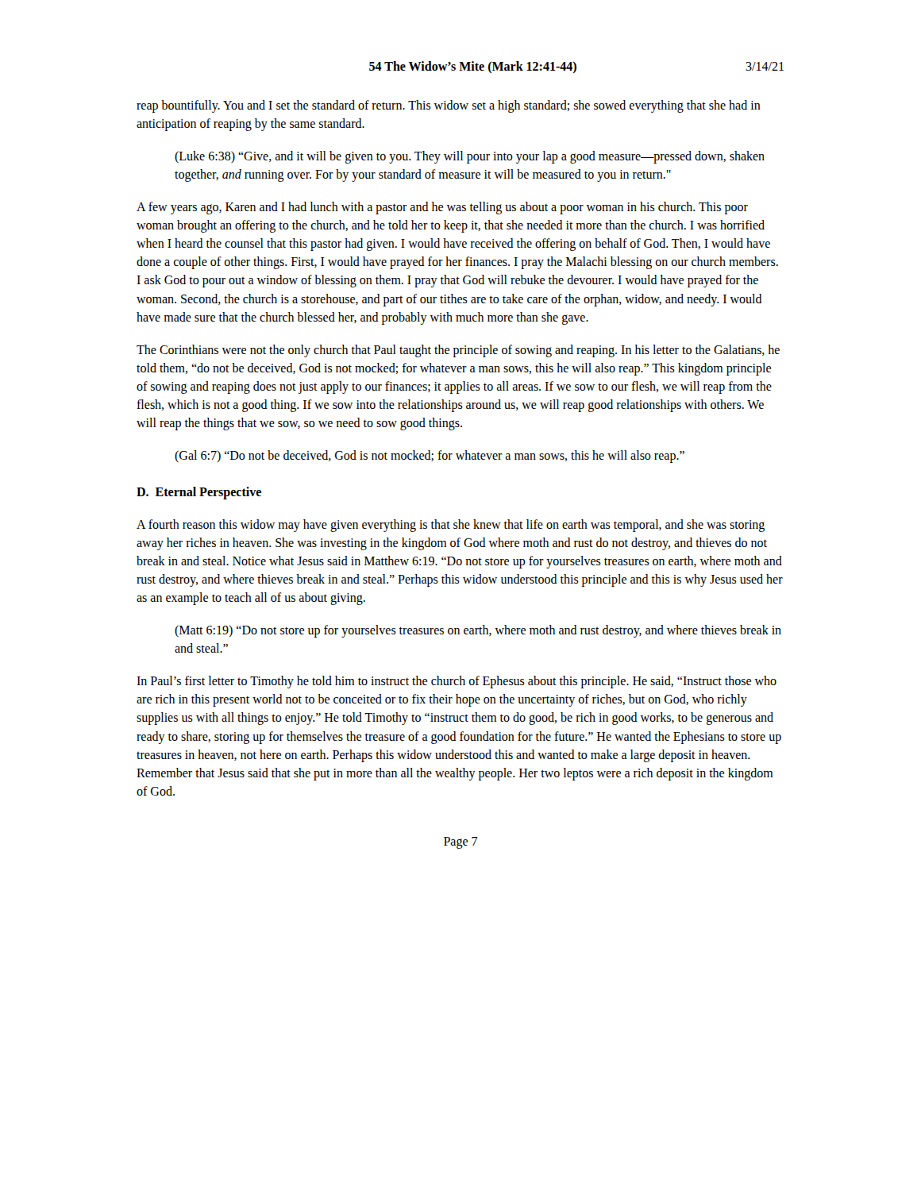54 The Widow’s Mite (Mark 12:41-44) 3/14/21
reap bountifully. You and I set the standard of return. This widow set a high standard; she sowed everything that she had in anticipation of reaping by the same standard.
(Luke 6:38) “Give, and it will be given to you. They will pour into your lap a good measure—pressed down, shaken together, and running over. For by your standard of measure it will be measured to you in return."
A few years ago, Karen and I had lunch with a pastor and he was telling us about a poor woman in his church. This poor woman brought an offering to the church, and he told her to keep it, that she needed it more than the church. I was horrified when I heard the counsel that this pastor had given. I would have received the offering on behalf of God. Then, I would have done a couple of other things. First, I would have prayed for her finances. I pray the Malachi blessing on our church members. I ask God to pour out a window of blessing on them. I pray that God will rebuke the devourer. I would have prayed for the woman. Second, the church is a storehouse, and part of our tithes are to take care of the orphan, widow, and needy. I would have made sure that the church blessed her, and probably with much more than she gave.
The Corinthians were not the only church that Paul taught the principle of sowing and reaping. In his letter to the Galatians, he told them, “do not be deceived, God is not mocked; for whatever a man sows, this he will also reap.” This kingdom principle of sowing and reaping does not just apply to our finances; it applies to all areas. If we sow to our flesh, we will reap from the flesh, which is not a good thing. If we sow into the relationships around us, we will reap good relationships with others. We will reap the things that we sow, so we need to sow good things.
(Gal 6:7) “Do not be deceived, God is not mocked; for whatever a man sows, this he will also reap.”
D. Eternal Perspective
A fourth reason this widow may have given everything is that she knew that life on earth was temporal, and she was storing away her riches in heaven. She was investing in the kingdom of God where moth and rust do not destroy, and thieves do not break in and steal. Notice what Jesus said in Matthew 6:19. “Do not store up for yourselves treasures on earth, where moth and rust destroy, and where thieves break in and steal.” Perhaps this widow understood this principle and this is why Jesus used her as an example to teach all of us about giving.
(Matt 6:19) “Do not store up for yourselves treasures on earth, where moth and rust destroy, and where thieves break in and steal.”
In Paul’s first letter to Timothy he told him to instruct the church of Ephesus about this principle. He said, “Instruct those who are rich in this present world not to be conceited or to fix their hope on the uncertainty of riches, but on God, who richly supplies us with all things to enjoy.” He told Timothy to “instruct them to do good, be rich in good works, to be generous and ready to share, storing up for themselves the treasure of a good foundation for the future.” He wanted the Ephesians to store up treasures in heaven, not here on earth. Perhaps this widow understood this and wanted to make a large deposit in heaven. Remember that Jesus said that she put in more than all the wealthy people. Her two leptos were a rich deposit in the kingdom of God.
Page 7